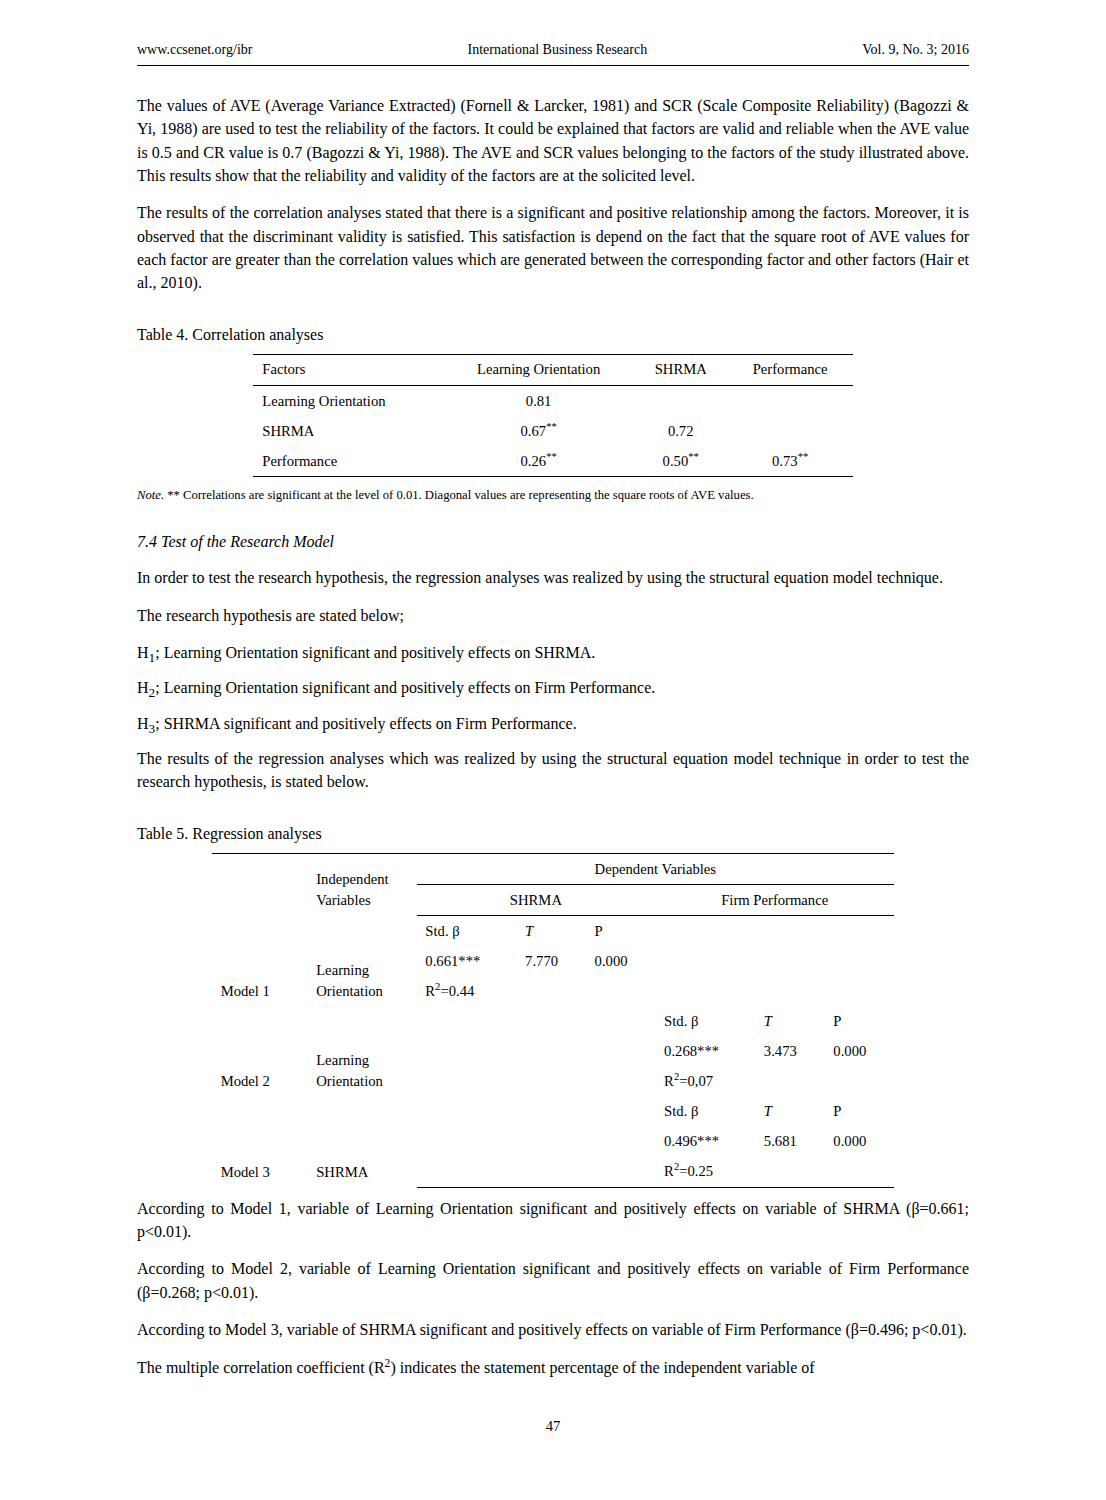www.ccsenet.org/ibr
International Business Research
Vol. 9, No. 3; 2016
The values of AVE (Average Variance Extracted) (Fornell & Larcker, 1981) and SCR (Scale Composite Reliability) (Bagozzi & Yi, 1988) are used to test the reliability of the factors. It could be explained that factors are valid and reliable when the AVE value is 0.5 and CR value is 0.7 (Bagozzi & Yi, 1988). The AVE and SCR values belonging to the factors of the study illustrated above. This results show that the reliability and validity of the factors are at the solicited level.
The results of the correlation analyses stated that there is a significant and positive relationship among the factors. Moreover, it is observed that the discriminant validity is satisfied. This satisfaction is depend on the fact that the square root of AVE values for each factor are greater than the correlation values which are generated between the corresponding factor and other factors (Hair et al., 2010).
Table 4. Correlation analyses
| Factors | Learning Orientation | SHRMA | Performance |
| --- | --- | --- | --- |
| Learning Orientation | 0.81 | | |
| SHRMA | 0.67 ** | 0.72 | |
| Performance | 0.26 ** | 0.50 ** | 0.73 ** |
Note. ** Correlations are significant at the level of 0.01. Diagonal values are representing the square roots of AVE values.
7.4 Test of the Research Model
In order to test the research hypothesis, the regression analyses was realized by using the structural equation model technique.
The research hypothesis are stated below;
H1; Learning Orientation significant and positively effects on SHRMA.
H2; Learning Orientation significant and positively effects on Firm Performance.
H3; SHRMA significant and positively effects on Firm Performance.
The results of the regression analyses which was realized by using the structural equation model technique in order to test the research hypothesis, is stated below.
Table 5. Regression analyses
| | Independent Variables | Dependent Variables |
| SHRMA | Firm Performance |
| Model 1 | Learning Orientation | Std. β | T | P | | | |
| 0.661*** | 7.770 | 0.000 | | | |
| R 2 =0.44 | | | | | |
| Model 2 | Learning Orientation | | | | Std. β | T | P |
| | | | 0.268*** | 3.473 | 0.000 |
| | | | R 2 =0,07 | | |
| Model 3 | SHRMA | | | | Std. β | T | P |
| | | | 0.496*** | 5.681 | 0.000 |
| | | | R 2 =0.25 | | |
According to Model 1, variable of Learning Orientation significant and positively effects on variable of SHRMA (β=0.661; p<0.01).
According to Model 2, variable of Learning Orientation significant and positively effects on variable of Firm Performance (β=0.268; p<0.01).
According to Model 3, variable of SHRMA significant and positively effects on variable of Firm Performance (β=0.496; p<0.01).
The multiple correlation coefficient (R2) indicates the statement percentage of the independent variable of
47